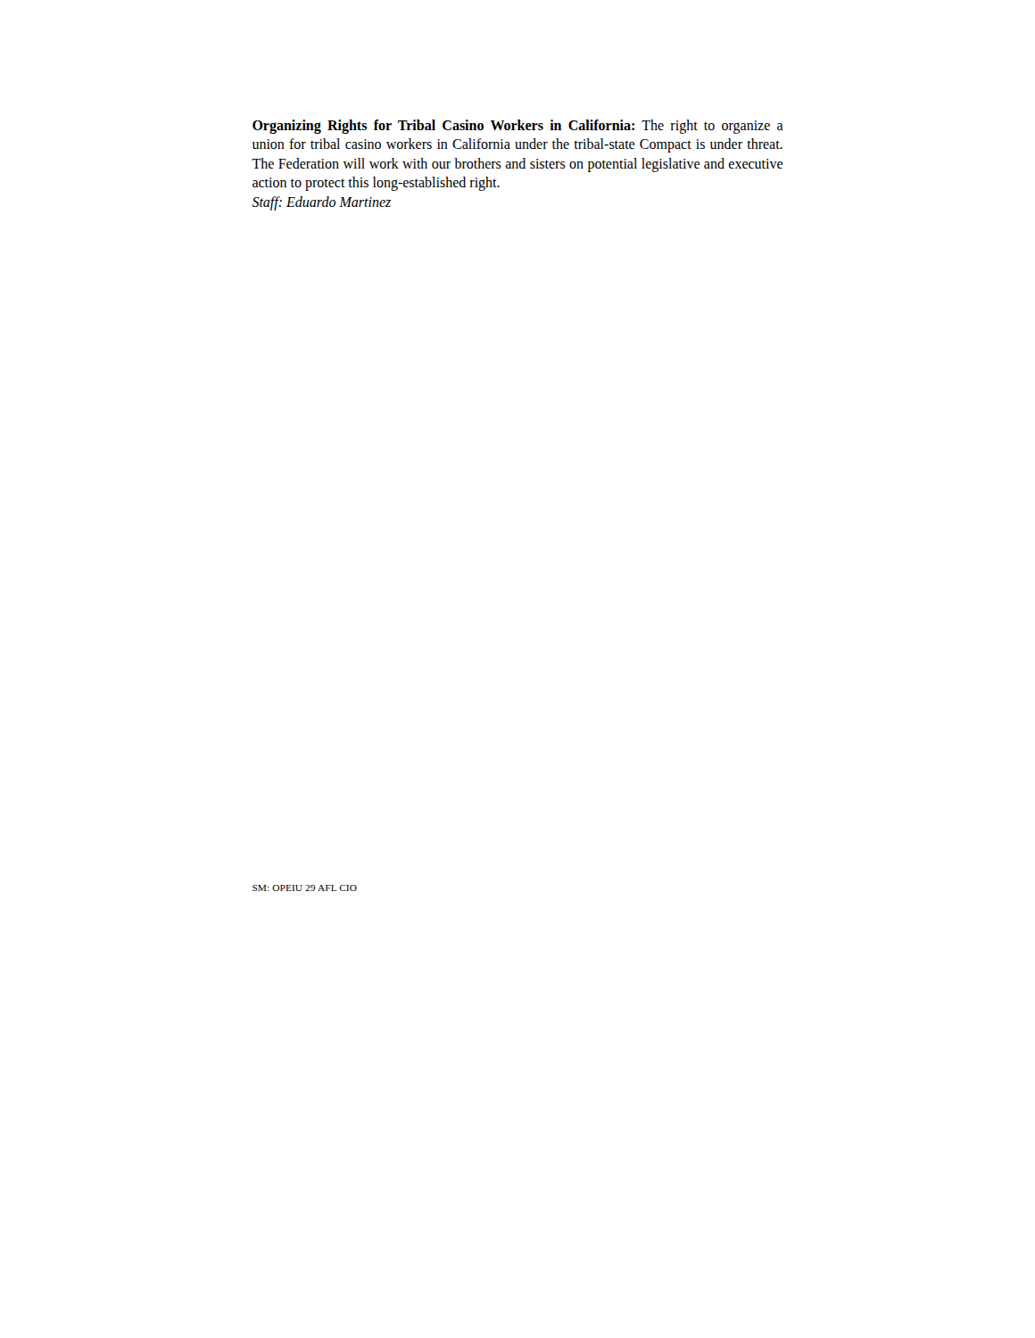Organizing Rights for Tribal Casino Workers in California: The right to organize a union for tribal casino workers in California under the tribal-state Compact is under threat. The Federation will work with our brothers and sisters on potential legislative and executive action to protect this long-established right.
Staff: Eduardo Martinez
SM: OPEIU 29 AFL CIO